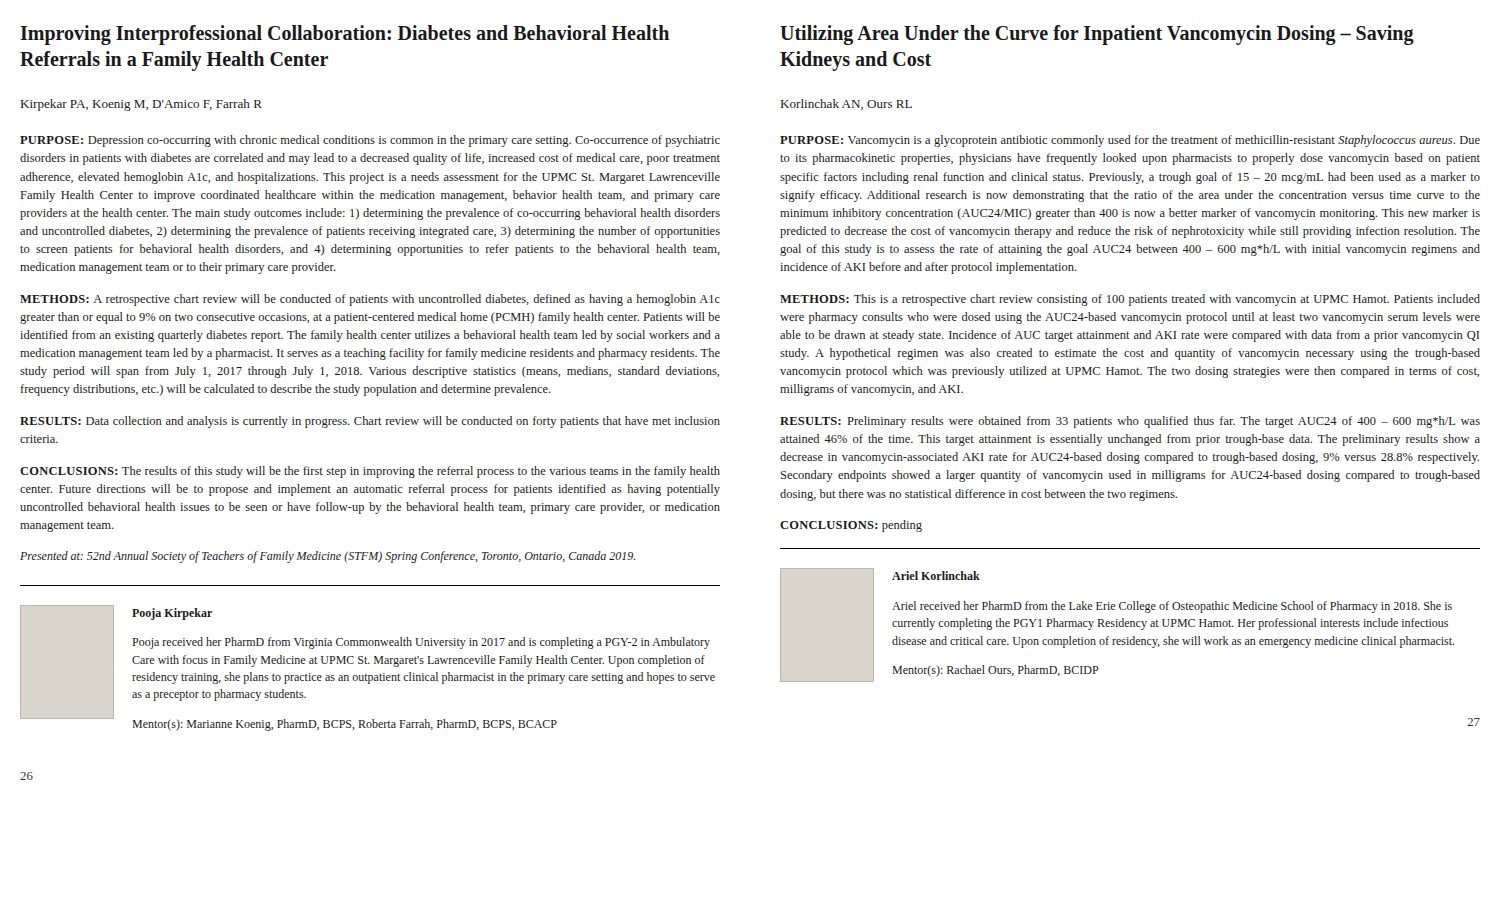Improving Interprofessional Collaboration: Diabetes and Behavioral Health Referrals in a Family Health Center
Kirpekar PA, Koenig M, D'Amico F, Farrah R
Purpose: Depression co-occurring with chronic medical conditions is common in the primary care setting. Co-occurrence of psychiatric disorders in patients with diabetes are correlated and may lead to a decreased quality of life, increased cost of medical care, poor treatment adherence, elevated hemoglobin A1c, and hospitalizations. This project is a needs assessment for the UPMC St. Margaret Lawrenceville Family Health Center to improve coordinated healthcare within the medication management, behavior health team, and primary care providers at the health center. The main study outcomes include: 1) determining the prevalence of co-occurring behavioral health disorders and uncontrolled diabetes, 2) determining the prevalence of patients receiving integrated care, 3) determining the number of opportunities to screen patients for behavioral health disorders, and 4) determining opportunities to refer patients to the behavioral health team, medication management team or to their primary care provider.
Methods: A retrospective chart review will be conducted of patients with uncontrolled diabetes, defined as having a hemoglobin A1c greater than or equal to 9% on two consecutive occasions, at a patient-centered medical home (PCMH) family health center. Patients will be identified from an existing quarterly diabetes report. The family health center utilizes a behavioral health team led by social workers and a medication management team led by a pharmacist. It serves as a teaching facility for family medicine residents and pharmacy residents. The study period will span from July 1, 2017 through July 1, 2018. Various descriptive statistics (means, medians, standard deviations, frequency distributions, etc.) will be calculated to describe the study population and determine prevalence.
Results: Data collection and analysis is currently in progress. Chart review will be conducted on forty patients that have met inclusion criteria.
Conclusions: The results of this study will be the first step in improving the referral process to the various teams in the family health center. Future directions will be to propose and implement an automatic referral process for patients identified as having potentially uncontrolled behavioral health issues to be seen or have follow-up by the behavioral health team, primary care provider, or medication management team.
Presented at: 52nd Annual Society of Teachers of Family Medicine (STFM) Spring Conference, Toronto, Ontario, Canada 2019.
Pooja Kirpekar
Pooja received her PharmD from Virginia Commonwealth University in 2017 and is completing a PGY-2 in Ambulatory Care with focus in Family Medicine at UPMC St. Margaret's Lawrenceville Family Health Center. Upon completion of residency training, she plans to practice as an outpatient clinical pharmacist in the primary care setting and hopes to serve as a preceptor to pharmacy students.
Mentor(s): Marianne Koenig, PharmD, BCPS, Roberta Farrah, PharmD, BCPS, BCACP
26
Utilizing Area Under the Curve for Inpatient Vancomycin Dosing – Saving Kidneys and Cost
Korlinchak AN, Ours RL
Purpose: Vancomycin is a glycoprotein antibiotic commonly used for the treatment of methicillin-resistant Staphylococcus aureus. Due to its pharmacokinetic properties, physicians have frequently looked upon pharmacists to properly dose vancomycin based on patient specific factors including renal function and clinical status. Previously, a trough goal of 15 – 20 mcg/mL had been used as a marker to signify efficacy. Additional research is now demonstrating that the ratio of the area under the concentration versus time curve to the minimum inhibitory concentration (AUC24/MIC) greater than 400 is now a better marker of vancomycin monitoring. This new marker is predicted to decrease the cost of vancomycin therapy and reduce the risk of nephrotoxicity while still providing infection resolution. The goal of this study is to assess the rate of attaining the goal AUC24 between 400 – 600 mg*h/L with initial vancomycin regimens and incidence of AKI before and after protocol implementation.
Methods: This is a retrospective chart review consisting of 100 patients treated with vancomycin at UPMC Hamot. Patients included were pharmacy consults who were dosed using the AUC24-based vancomycin protocol until at least two vancomycin serum levels were able to be drawn at steady state. Incidence of AUC target attainment and AKI rate were compared with data from a prior vancomycin QI study. A hypothetical regimen was also created to estimate the cost and quantity of vancomycin necessary using the trough-based vancomycin protocol which was previously utilized at UPMC Hamot. The two dosing strategies were then compared in terms of cost, milligrams of vancomycin, and AKI.
Results: Preliminary results were obtained from 33 patients who qualified thus far. The target AUC24 of 400 – 600 mg*h/L was attained 46% of the time. This target attainment is essentially unchanged from prior trough-base data. The preliminary results show a decrease in vancomycin-associated AKI rate for AUC24-based dosing compared to trough-based dosing, 9% versus 28.8% respectively. Secondary endpoints showed a larger quantity of vancomycin used in milligrams for AUC24-based dosing compared to trough-based dosing, but there was no statistical difference in cost between the two regimens.
Conclusions: pending
Ariel Korlinchak
Ariel received her PharmD from the Lake Erie College of Osteopathic Medicine School of Pharmacy in 2018. She is currently completing the PGY1 Pharmacy Residency at UPMC Hamot. Her professional interests include infectious disease and critical care. Upon completion of residency, she will work as an emergency medicine clinical pharmacist.
Mentor(s): Rachael Ours, PharmD, BCIDP
27